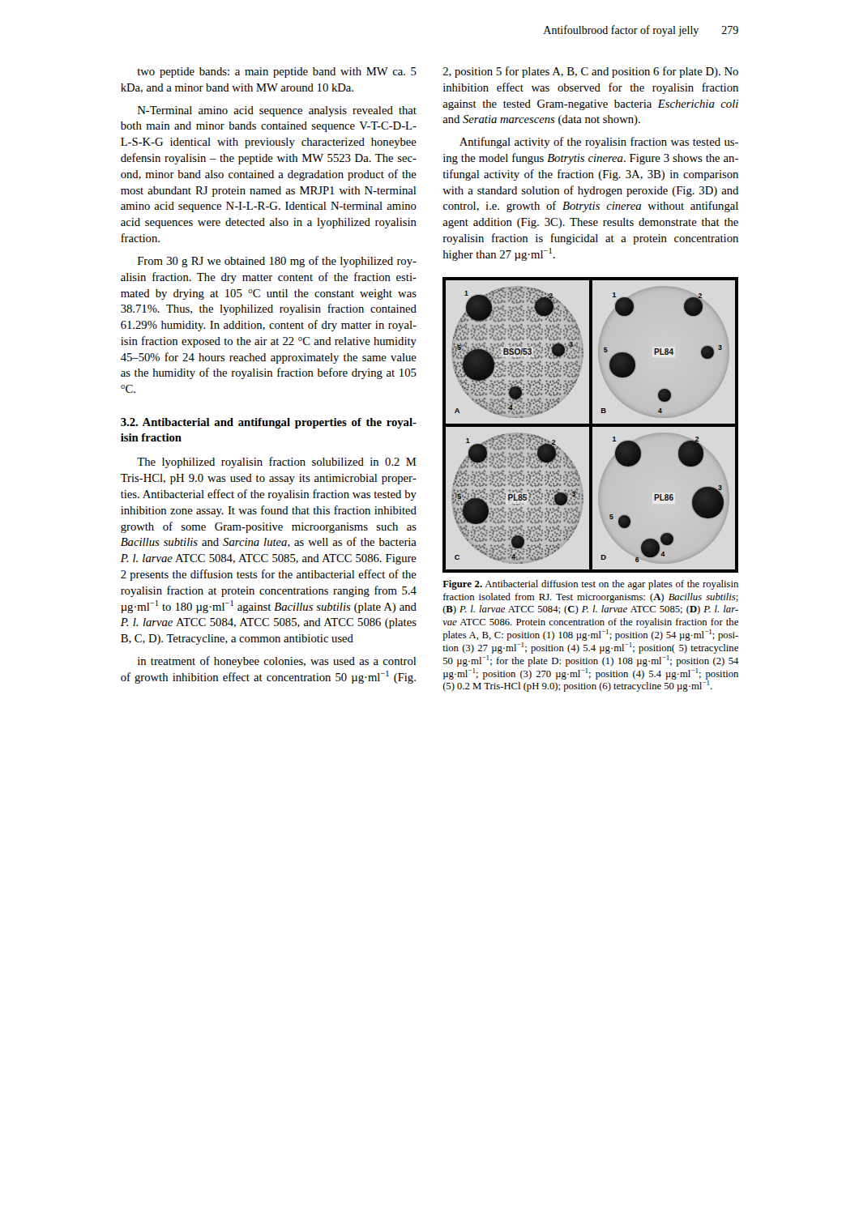Antifoulbrood factor of royal jelly 279
two peptide bands: a main peptide band with MW ca. 5 kDa, and a minor band with MW around 10 kDa.
N-Terminal amino acid sequence analysis revealed that both main and minor bands contained sequence V-T-C-D-L-L-S-K-G identical with previously characterized honeybee defensin royalisin – the peptide with MW 5523 Da. The second, minor band also contained a degradation product of the most abundant RJ protein named as MRJP1 with N-terminal amino acid sequence N-I-L-R-G. Identical N-terminal amino acid sequences were detected also in a lyophilized royalisin fraction.
From 30 g RJ we obtained 180 mg of the lyophilized royalisin fraction. The dry matter content of the fraction estimated by drying at 105 °C until the constant weight was 38.71%. Thus, the lyophilized royalisin fraction contained 61.29% humidity. In addition, content of dry matter in royalisin fraction exposed to the air at 22 °C and relative humidity 45–50% for 24 hours reached approximately the same value as the humidity of the royalisin fraction before drying at 105 °C.
3.2. Antibacterial and antifungal properties of the royalisin fraction
The lyophilized royalisin fraction solubilized in 0.2 M Tris-HCl, pH 9.0 was used to assay its antimicrobial properties. Antibacterial effect of the royalisin fraction was tested by inhibition zone assay. It was found that this fraction inhibited growth of some Gram-positive microorganisms such as Bacillus subtilis and Sarcina lutea, as well as of the bacteria P. l. larvae ATCC 5084, ATCC 5085, and ATCC 5086. Figure 2 presents the diffusion tests for the antibacterial effect of the royalisin fraction at protein concentrations ranging from 5.4 µg·ml−1 to 180 µg·ml−1 against Bacillus subtilis (plate A) and P. l. larvae ATCC 5084, ATCC 5085, and ATCC 5086 (plates B, C, D). Tetracycline, a common antibiotic used
in treatment of honeybee colonies, was used as a control of growth inhibition effect at concentration 50 µg·ml−1 (Fig. 2, position 5 for plates A, B, C and position 6 for plate D). No inhibition effect was observed for the royalisin fraction against the tested Gram-negative bacteria Escherichia coli and Seratia marcescens (data not shown).
Antifungal activity of the royalisin fraction was tested using the model fungus Botrytis cinerea. Figure 3 shows the antifungal activity of the fraction (Fig. 3A, 3B) in comparison with a standard solution of hydrogen peroxide (Fig. 3D) and control, i.e. growth of Botrytis cinerea without antifungal agent addition (Fig. 3C). These results demonstrate that the royalisin fraction is fungicidal at a protein concentration higher than 27 µg·ml−1.
1
2
3
4
5
BSO/53
A
1
2
3
4
5
PL84
B
1
2
3
4
5
PL85
C
1
2
3
4
5
6
PL86
D
Figure 2. Antibacterial diffusion test on the agar plates of the royalisin fraction isolated from RJ. Test microorganisms: (A) Bacillus subtilis; (B) P. l. larvae ATCC 5084; (C) P. l. larvae ATCC 5085; (D) P. l. larvae ATCC 5086. Protein concentration of the royalisin fraction for the plates A, B, C: position (1) 108 µg·ml−1; position (2) 54 µg·ml−1; position (3) 27 µg·ml−1; position (4) 5.4 µg·ml−1; position( 5) tetracycline 50 µg·ml−1; for the plate D: position (1) 108 µg·ml−1; position (2) 54 µg·ml−1; position (3) 270 µg·ml−1; position (4) 5.4 µg·ml−1; position (5) 0.2 M Tris-HCl (pH 9.0); position (6) tetracycline 50 µg·ml−1.